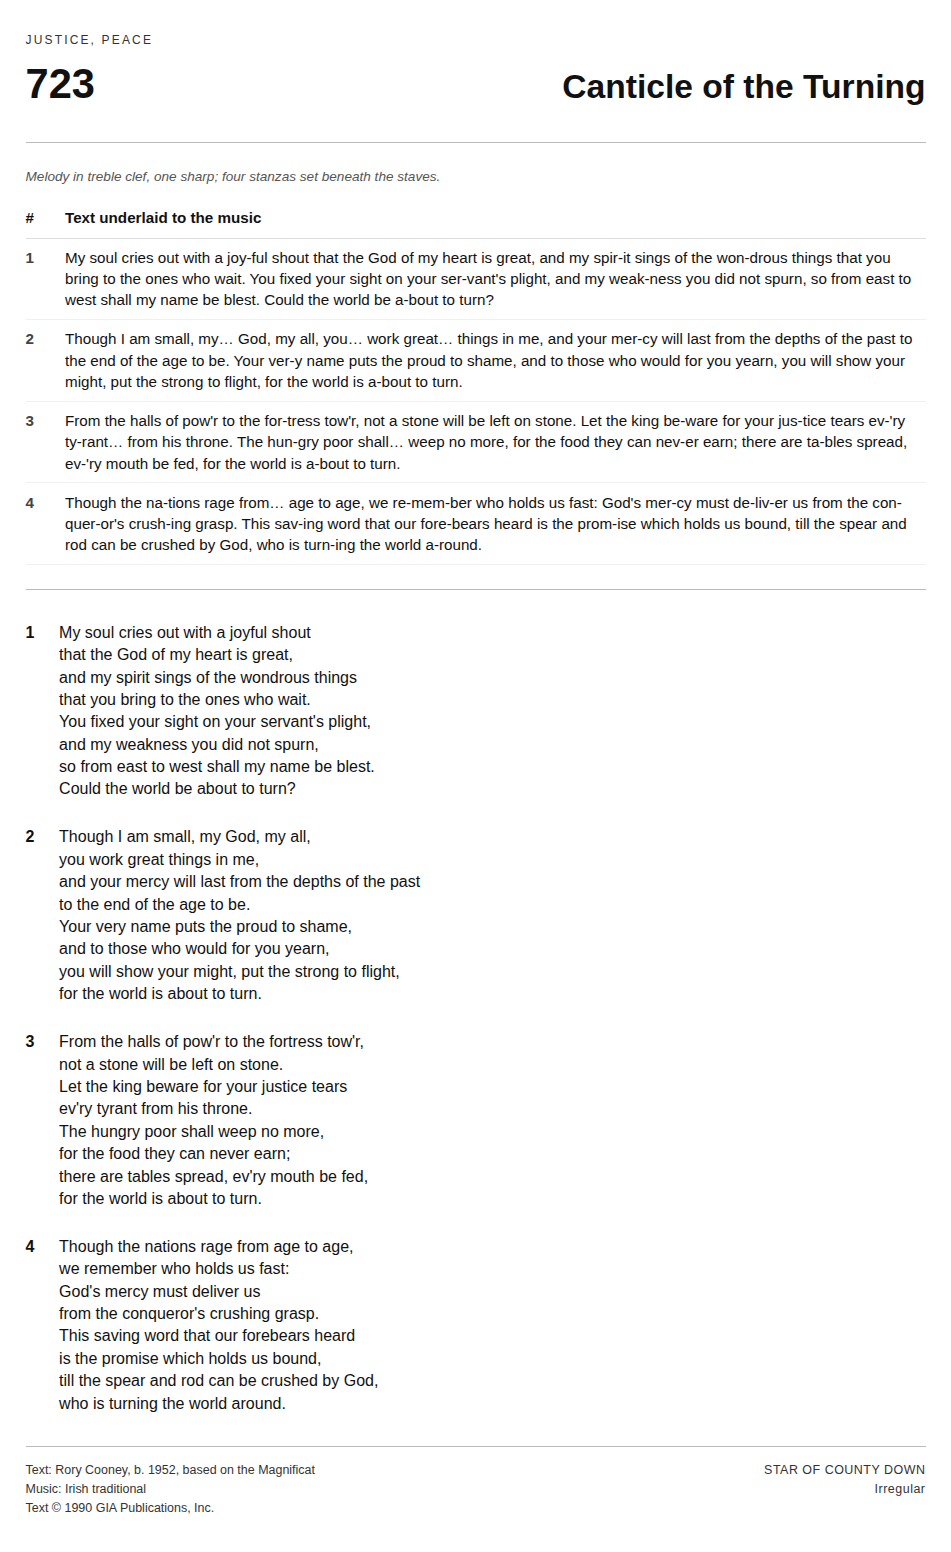Justice, Peace
723
Canticle of the Turning
Melody in treble clef, one sharp; four stanzas set beneath the staves.
| # | Text underlaid to the music |
| --- | --- |
| 1 | My soul cries out with a joy-ful shout that the God of my heart is great, and my spir-it sings of the won-drous things that you bring to the ones who wait. You fixed your sight on your ser-vant's plight, and my weak-ness you did not spurn, so from east to west shall my name be blest. Could the world be a-bout to turn? |
| 2 | Though I am small, my… God, my all, you… work great… things in me, and your mer-cy will last from the depths of the past to the end of the age to be. Your ver-y name puts the proud to shame, and to those who would for you yearn, you will show your might, put the strong to flight, for the world is a-bout to turn. |
| 3 | From the halls of pow'r to the for-tress tow'r, not a stone will be left on stone. Let the king be-ware for your jus-tice tears ev-'ry ty-rant… from his throne. The hun-gry poor shall… weep no more, for the food they can nev-er earn; there are ta-bles spread, ev-'ry mouth be fed, for the world is a-bout to turn. |
| 4 | Though the na-tions rage from… age to age, we re-mem-ber who holds us fast: God's mer-cy must de-liv-er us from the con-quer-or's crush-ing grasp. This sav-ing word that our fore-bears heard is the prom-ise which holds us bound, till the spear and rod can be crushed by God, who is turn-ing the world a-round. |
1
My soul cries out with a joyful shout that the God of my heart is great, and my spirit sings of the wondrous things that you bring to the ones who wait. You fixed your sight on your servant's plight, and my weakness you did not spurn, so from east to west shall my name be blest. Could the world be about to turn?
2
Though I am small, my God, my all, you work great things in me, and your mercy will last from the depths of the past to the end of the age to be. Your very name puts the proud to shame, and to those who would for you yearn, you will show your might, put the strong to flight, for the world is about to turn.
3
From the halls of pow'r to the fortress tow'r, not a stone will be left on stone. Let the king beware for your justice tears ev'ry tyrant from his throne. The hungry poor shall weep no more, for the food they can never earn; there are tables spread, ev'ry mouth be fed, for the world is about to turn.
4
Though the nations rage from age to age, we remember who holds us fast: God's mercy must deliver us from the conqueror's crushing grasp. This saving word that our forebears heard is the promise which holds us bound, till the spear and rod can be crushed by God, who is turning the world around.
Text: Rory Cooney, b. 1952, based on the Magnificat
Music: Irish traditional
Text © 1990 GIA Publications, Inc.
Star of County Down
Irregular